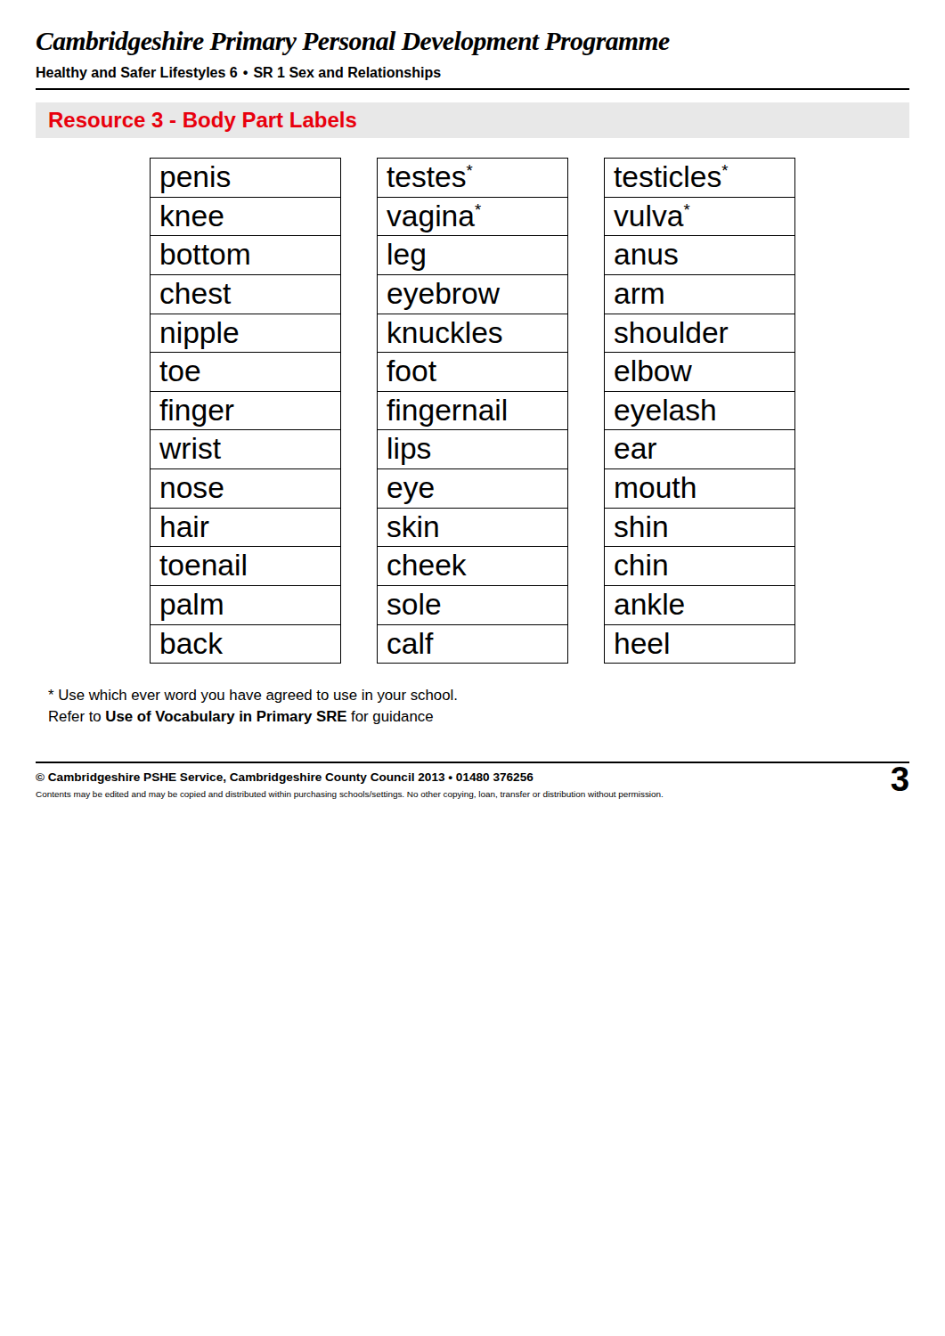Cambridgeshire Primary Personal Development Programme
Healthy and Safer Lifestyles 6•SR 1 Sex and Relationships
Resource 3 - Body Part Labels
penis
knee
bottom
chest
nipple
toe
finger
wrist
nose
hair
toenail
palm
back
testes*
vagina*
leg
eyebrow
knuckles
foot
fingernail
lips
eye
skin
cheek
sole
calf
testicles*
vulva*
anus
arm
shoulder
elbow
eyelash
ear
mouth
shin
chin
ankle
heel
* Use which ever word you have agreed to use in your school.
Refer to Use of Vocabulary in Primary SRE for guidance
© Cambridgeshire PSHE Service, Cambridgeshire County Council 2013 • 01480 376256
Contents may be edited and may be copied and distributed within purchasing schools/settings. No other copying, loan, transfer or distribution without permission.
3